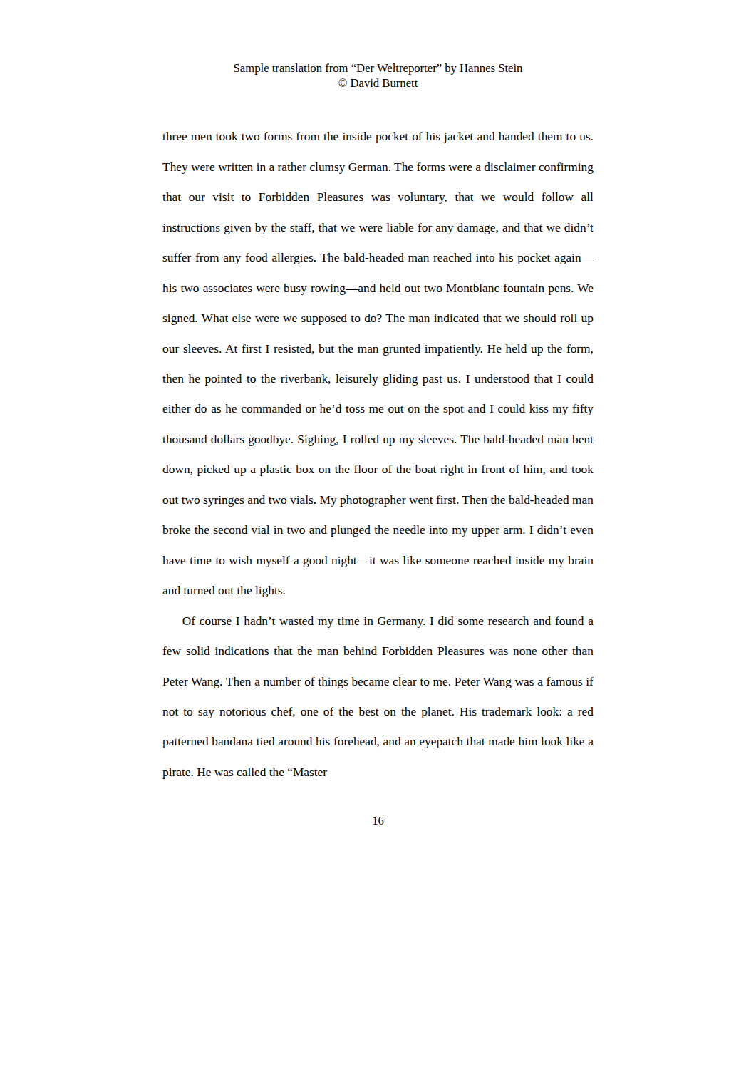Sample translation from “Der Weltreporter” by Hannes Stein © David Burnett
three men took two forms from the inside pocket of his jacket and handed them to us. They were written in a rather clumsy German. The forms were a disclaimer confirming that our visit to Forbidden Pleasures was voluntary, that we would follow all instructions given by the staff, that we were liable for any damage, and that we didn’t suffer from any food allergies. The bald-headed man reached into his pocket again—his two associates were busy rowing—and held out two Montblanc fountain pens. We signed. What else were we supposed to do? The man indicated that we should roll up our sleeves. At first I resisted, but the man grunted impatiently. He held up the form, then he pointed to the riverbank, leisurely gliding past us. I understood that I could either do as he commanded or he’d toss me out on the spot and I could kiss my fifty thousand dollars goodbye. Sighing, I rolled up my sleeves. The bald-headed man bent down, picked up a plastic box on the floor of the boat right in front of him, and took out two syringes and two vials. My photographer went first. Then the bald-headed man broke the second vial in two and plunged the needle into my upper arm. I didn’t even have time to wish myself a good night—it was like someone reached inside my brain and turned out the lights.
Of course I hadn’t wasted my time in Germany. I did some research and found a few solid indications that the man behind Forbidden Pleasures was none other than Peter Wang. Then a number of things became clear to me. Peter Wang was a famous if not to say notorious chef, one of the best on the planet. His trademark look: a red patterned bandana tied around his forehead, and an eyepatch that made him look like a pirate. He was called the “Master
16